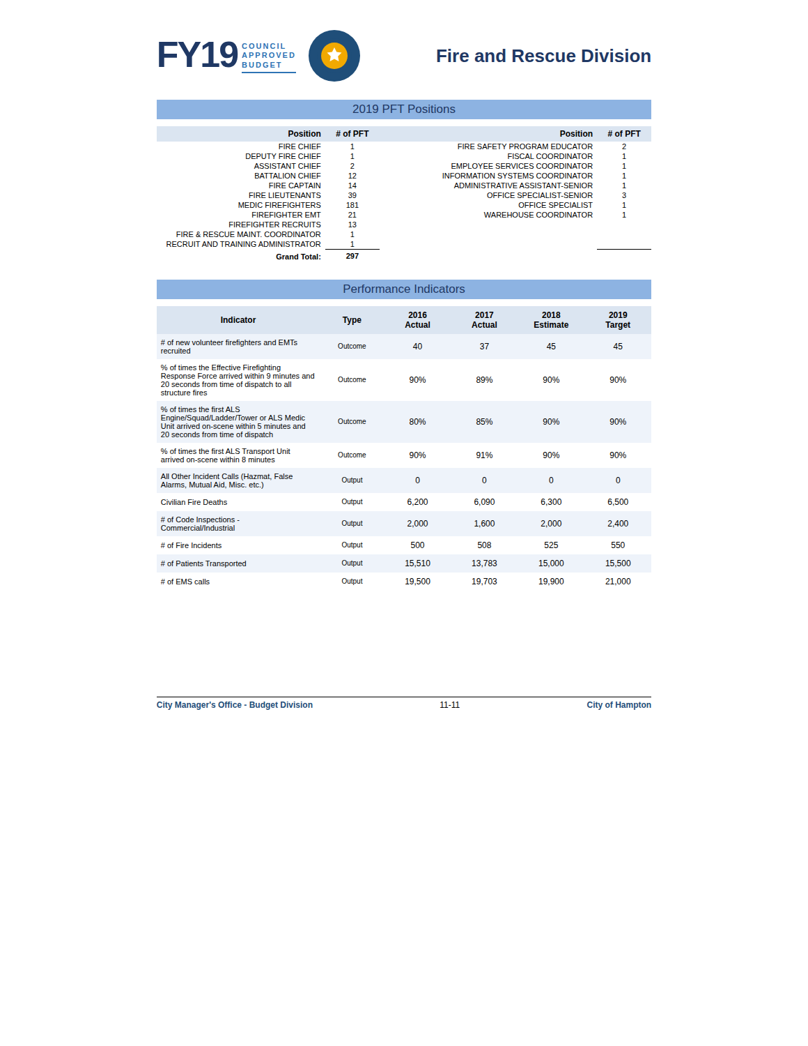FY19
COUNCIL
APPROVED
BUDGET
Fire and Rescue Division
2019 PFT Positions
| Position | # of PFT | | Position | # of PFT |
| --- | --- | --- | --- | --- |
| FIRE CHIEF | 1 | | FIRE SAFETY PROGRAM EDUCATOR | 2 |
| DEPUTY FIRE CHIEF | 1 | | FISCAL COORDINATOR | 1 |
| ASSISTANT CHIEF | 2 | | EMPLOYEE SERVICES COORDINATOR | 1 |
| BATTALION CHIEF | 12 | | INFORMATION SYSTEMS COORDINATOR | 1 |
| FIRE CAPTAIN | 14 | | ADMINISTRATIVE ASSISTANT-SENIOR | 1 |
| FIRE LIEUTENANTS | 39 | | OFFICE SPECIALIST-SENIOR | 3 |
| MEDIC FIREFIGHTERS | 181 | | OFFICE SPECIALIST | 1 |
| FIREFIGHTER EMT | 21 | | WAREHOUSE COORDINATOR | 1 |
| FIREFIGHTER RECRUITS | 13 | | | |
| FIRE & RESCUE MAINT. COORDINATOR | 1 | | | |
| RECRUIT AND TRAINING ADMINISTRATOR | 1 | | | |
| Grand Total: | 297 | | | |
Performance Indicators
| Indicator | Type | 2016 Actual | 2017 Actual | 2018 Estimate | 2019 Target |
| --- | --- | --- | --- | --- | --- |
| # of new volunteer firefighters and EMTs recruited | Outcome | 40 | 37 | 45 | 45 |
| % of times the Effective Firefighting Response Force arrived within 9 minutes and 20 seconds from time of dispatch to all structure fires | Outcome | 90% | 89% | 90% | 90% |
| % of times the first ALS Engine/Squad/Ladder/Tower or ALS Medic Unit arrived on-scene within 5 minutes and 20 seconds from time of dispatch | Outcome | 80% | 85% | 90% | 90% |
| % of times the first ALS Transport Unit arrived on-scene within 8 minutes | Outcome | 90% | 91% | 90% | 90% |
| All Other Incident Calls (Hazmat, False Alarms, Mutual Aid, Misc. etc.) | Output | 0 | 0 | 0 | 0 |
| Civilian Fire Deaths | Output | 6,200 | 6,090 | 6,300 | 6,500 |
| # of Code Inspections - Commercial/Industrial | Output | 2,000 | 1,600 | 2,000 | 2,400 |
| # of Fire Incidents | Output | 500 | 508 | 525 | 550 |
| # of Patients Transported | Output | 15,510 | 13,783 | 15,000 | 15,500 |
| # of EMS calls | Output | 19,500 | 19,703 | 19,900 | 21,000 |
City Manager's Office - Budget Division
11-11
City of Hampton